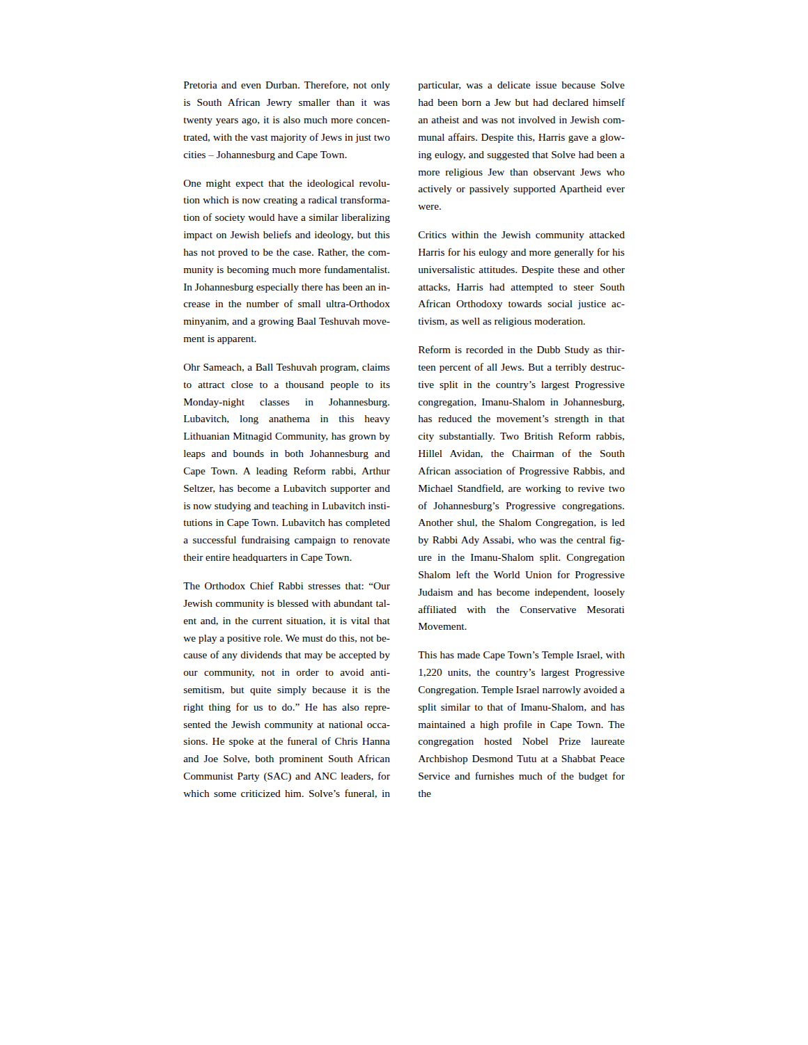Pretoria and even Durban. Therefore, not only is South African Jewry smaller than it was twenty years ago, it is also much more concentrated, with the vast majority of Jews in just two cities – Johannesburg and Cape Town.
One might expect that the ideological revolution which is now creating a radical transformation of society would have a similar liberalizing impact on Jewish beliefs and ideology, but this has not proved to be the case. Rather, the community is becoming much more fundamentalist. In Johannesburg especially there has been an increase in the number of small ultra-Orthodox minyanim, and a growing Baal Teshuvah movement is apparent.
Ohr Sameach, a Ball Teshuvah program, claims to attract close to a thousand people to its Monday-night classes in Johannesburg. Lubavitch, long anathema in this heavy Lithuanian Mitnagid Community, has grown by leaps and bounds in both Johannesburg and Cape Town. A leading Reform rabbi, Arthur Seltzer, has become a Lubavitch supporter and is now studying and teaching in Lubavitch institutions in Cape Town. Lubavitch has completed a successful fundraising campaign to renovate their entire headquarters in Cape Town.
The Orthodox Chief Rabbi stresses that: “Our Jewish community is blessed with abundant talent and, in the current situation, it is vital that we play a positive role. We must do this, not because of any dividends that may be accepted by our community, not in order to avoid antisemitism, but quite simply because it is the right thing for us to do.” He has also represented the Jewish community at national occasions. He spoke at the funeral of Chris Hanna and Joe Solve, both prominent South African Communist Party (SAC) and ANC leaders, for which some criticized him. Solve’s funeral, in particular, was a delicate issue because Solve had been born a Jew but had declared himself an atheist and was not involved in Jewish communal affairs. Despite this, Harris gave a glowing eulogy, and suggested that Solve had been a more religious Jew than observant Jews who actively or passively supported Apartheid ever were.
Critics within the Jewish community attacked Harris for his eulogy and more generally for his universalistic attitudes. Despite these and other attacks, Harris had attempted to steer South African Orthodoxy towards social justice activism, as well as religious moderation.
Reform is recorded in the Dubb Study as thirteen percent of all Jews. But a terribly destructive split in the country’s largest Progressive congregation, Imanu-Shalom in Johannesburg, has reduced the movement’s strength in that city substantially. Two British Reform rabbis, Hillel Avidan, the Chairman of the South African association of Progressive Rabbis, and Michael Standfield, are working to revive two of Johannesburg’s Progressive congregations. Another shul, the Shalom Congregation, is led by Rabbi Ady Assabi, who was the central figure in the Imanu-Shalom split. Congregation Shalom left the World Union for Progressive Judaism and has become independent, loosely affiliated with the Conservative Mesorati Movement.
This has made Cape Town’s Temple Israel, with 1,220 units, the country’s largest Progressive Congregation. Temple Israel narrowly avoided a split similar to that of Imanu-Shalom, and has maintained a high profile in Cape Town. The congregation hosted Nobel Prize laureate Archbishop Desmond Tutu at a Shabbat Peace Service and furnishes much of the budget for the